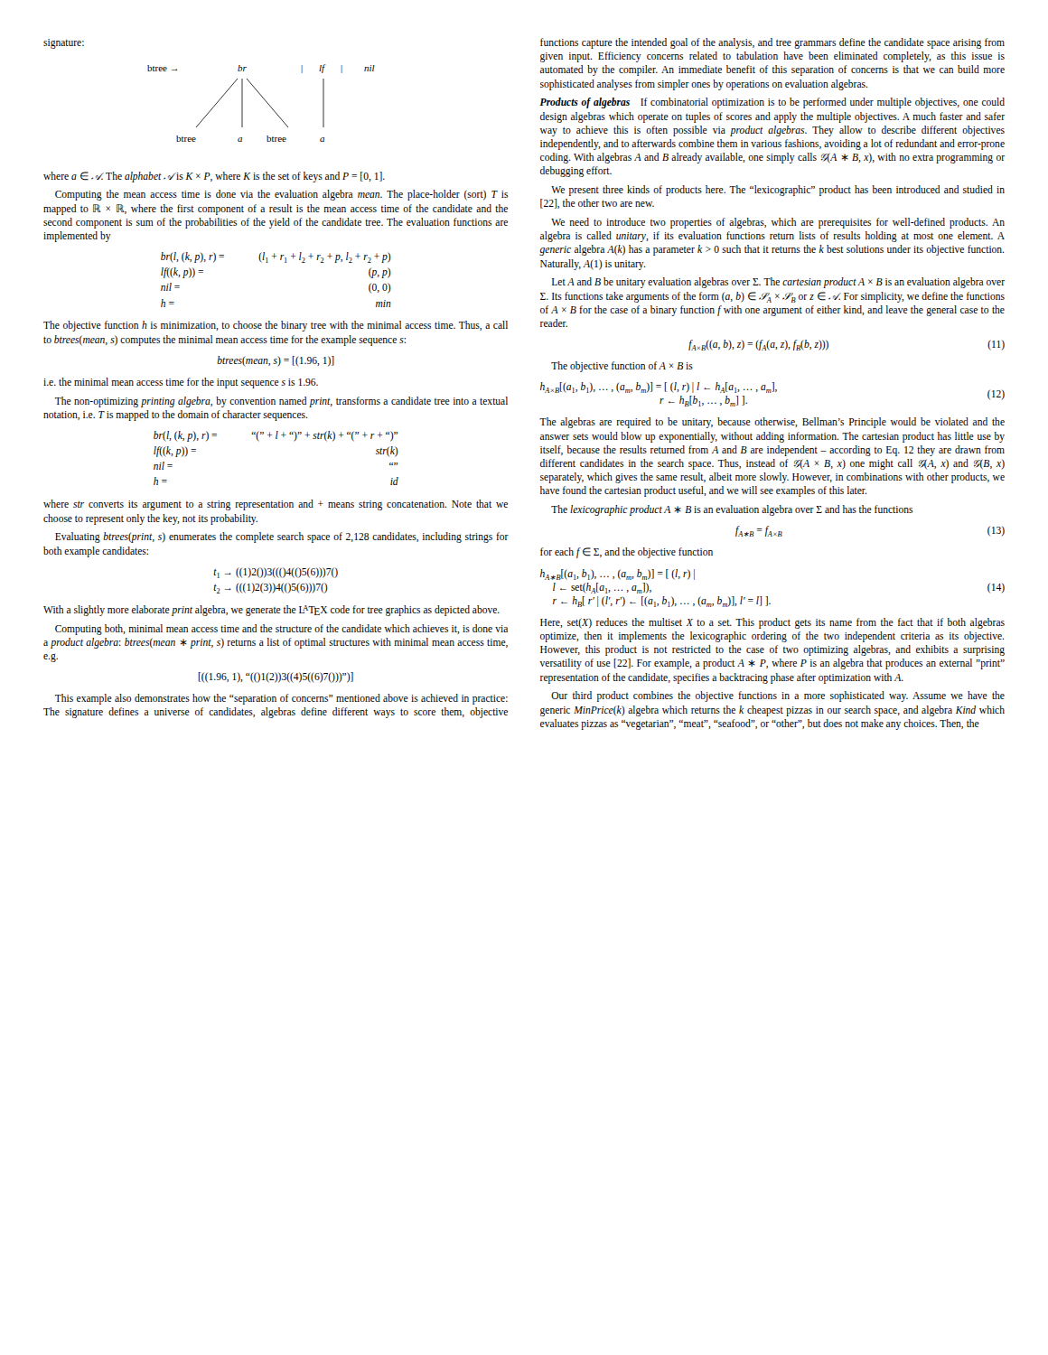signature:
btree → br | lf | nil btree a btree a
where a ∈ 𝒜. The alphabet 𝒜 is K × P, where K is the set of keys and P = [0, 1].
Computing the mean access time is done via the evaluation algebra mean. The place-holder (sort) T is mapped to ℝ × ℝ, where the first component of a result is the mean access time of the candidate and the second component is sum of the probabilities of the yield of the candidate tree. The evaluation functions are implemented by
| br ( l , ( k , p ), r ) = | ( l 1 + r 1 + l 2 + r 2 + p , l 2 + r 2 + p ) |
| lf (( k , p )) = | ( p , p ) |
| nil = | (0, 0) |
| h = | min |
The objective function h is minimization, to choose the binary tree with the minimal access time. Thus, a call to btrees(mean, s) computes the minimal mean access time for the example sequence s:
btrees(mean, s) = [(1.96, 1)]
i.e. the minimal mean access time for the input sequence s is 1.96.
The non-optimizing printing algebra, by convention named print, transforms a candidate tree into a textual notation, i.e. T is mapped to the domain of character sequences.
| br ( l , ( k , p ), r ) = | “(” + l + “)” + str ( k ) + “(” + r + “)” |
| lf (( k , p )) = | str ( k ) |
| nil = | “” |
| h = | id |
where str converts its argument to a string representation and + means string concatenation. Note that we choose to represent only the key, not its probability.
Evaluating btrees(print, s) enumerates the complete search space of 2,128 candidates, including strings for both example candidates:
| t 1 → ((1)2())3((()4(()5(6)))7() |
| t 2 → (((1)2(3))4(()5(6)))7() |
With a slightly more elaborate print algebra, we generate the LATEX code for tree graphics as depicted above.
Computing both, minimal mean access time and the structure of the candidate which achieves it, is done via a product algebra: btrees(mean ∗ print, s) returns a list of optimal structures with minimal mean access time, e.g.
[((1.96, 1), “(()1(2))3((4)5((6)7()))”)]
This example also demonstrates how the “separation of concerns” mentioned above is achieved in practice: The signature defines a universe of candidates, algebras define different ways to score them, objective functions capture the intended goal of the analysis, and tree grammars define the candidate space arising from given input. Efficiency concerns related to tabulation have been eliminated completely, as this issue is automated by the compiler. An immediate benefit of this separation of concerns is that we can build more sophisticated analyses from simpler ones by operations on evaluation algebras.
Products of algebras If combinatorial optimization is to be performed under multiple objectives, one could design algebras which operate on tuples of scores and apply the multiple objectives. A much faster and safer way to achieve this is often possible via product algebras. They allow to describe different objectives independently, and to afterwards combine them in various fashions, avoiding a lot of redundant and error-prone coding. With algebras A and B already available, one simply calls 𝒢(A ∗ B, x), with no extra programming or debugging effort.
We present three kinds of products here. The “lexicographic” product has been introduced and studied in [22], the other two are new.
We need to introduce two properties of algebras, which are prerequisites for well-defined products. An algebra is called unitary, if its evaluation functions return lists of results holding at most one element. A generic algebra A(k) has a parameter k > 0 such that it returns the k best solutions under its objective function. Naturally, A(1) is unitary.
Let A and B be unitary evaluation algebras over Σ. The cartesian product A × B is an evaluation algebra over Σ. Its functions take arguments of the form (a, b) ∈ 𝒮A × 𝒮B or z ∈ 𝒜. For simplicity, we define the functions of A × B for the case of a binary function f with one argument of either kind, and leave the general case to the reader.
fA×B((a, b), z) = (fA(a, z), fB(b, z)))
(11)
The objective function of A × B is
hA×B[(a1, b1), … , (am, bm)] = [ (l, r) | l ← hA[a1, … , am],
r ← hB[b1, … , bm] ].
(12)
The algebras are required to be unitary, because otherwise, Bellman’s Principle would be violated and the answer sets would blow up exponentially, without adding information. The cartesian product has little use by itself, because the results returned from A and B are independent – according to Eq. 12 they are drawn from different candidates in the search space. Thus, instead of 𝒢(A × B, x) one might call 𝒢(A, x) and 𝒢(B, x) separately, which gives the same result, albeit more slowly. However, in combinations with other products, we have found the cartesian product useful, and we will see examples of this later.
The lexicographic product A ∗ B is an evaluation algebra over Σ and has the functions
fA∗B = fA×B
(13)
for each f ∈ Σ, and the objective function
hA∗B[(a1, b1), … , (am, bm)] = [ (l, r) |
l ← set(hA[a1, … , am]),
r ← hB[ r′ | (l′, r′) ← [(a1, b1), … , (am, bm)], l′ = l] ].
(14)
Here, set(X) reduces the multiset X to a set. This product gets its name from the fact that if both algebras optimize, then it implements the lexicographic ordering of the two independent criteria as its objective. However, this product is not restricted to the case of two optimizing algebras, and exhibits a surprising versatility of use [22]. For example, a product A ∗ P, where P is an algebra that produces an external ”print” representation of the candidate, specifies a backtracing phase after optimization with A.
Our third product combines the objective functions in a more sophisticated way. Assume we have the generic MinPrice(k) algebra which returns the k cheapest pizzas in our search space, and algebra Kind which evaluates pizzas as “vegetarian”, “meat”, “seafood”, or “other”, but does not make any choices. Then, the